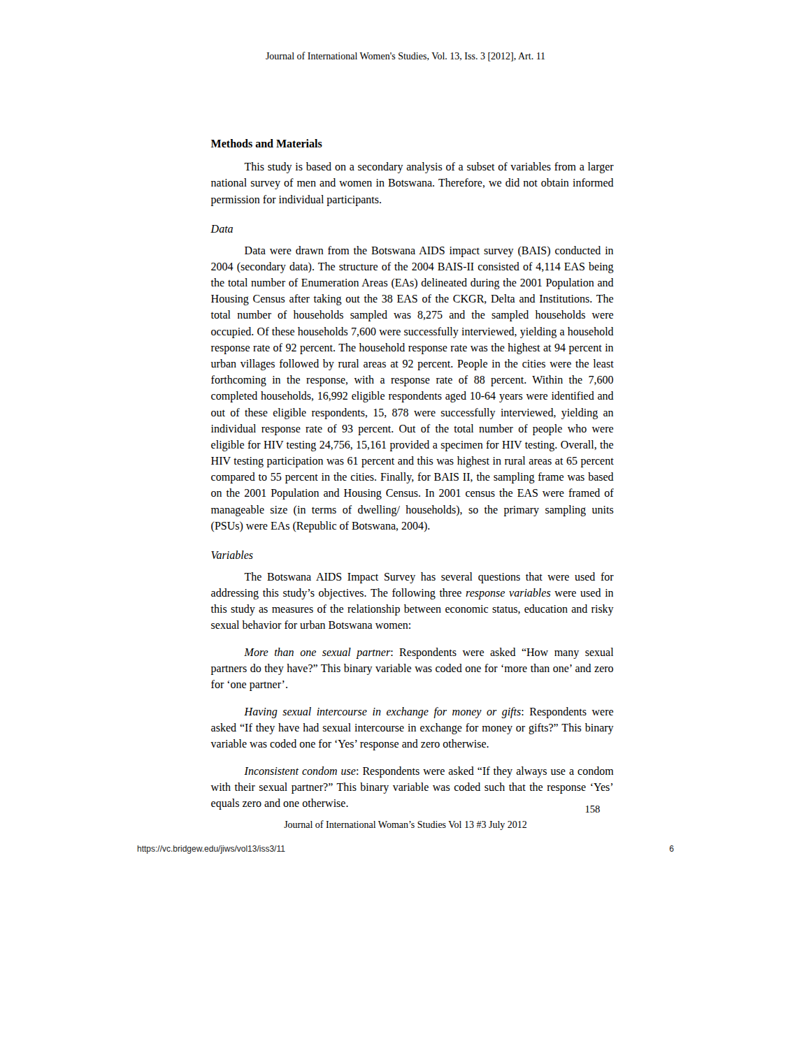Journal of International Women's Studies, Vol. 13, Iss. 3 [2012], Art. 11
Methods and Materials
This study is based on a secondary analysis of a subset of variables from a larger national survey of men and women in Botswana. Therefore, we did not obtain informed permission for individual participants.
Data
Data were drawn from the Botswana AIDS impact survey (BAIS) conducted in 2004 (secondary data). The structure of the 2004 BAIS-II consisted of 4,114 EAS being the total number of Enumeration Areas (EAs) delineated during the 2001 Population and Housing Census after taking out the 38 EAS of the CKGR, Delta and Institutions. The total number of households sampled was 8,275 and the sampled households were occupied. Of these households 7,600 were successfully interviewed, yielding a household response rate of 92 percent. The household response rate was the highest at 94 percent in urban villages followed by rural areas at 92 percent. People in the cities were the least forthcoming in the response, with a response rate of 88 percent. Within the 7,600 completed households, 16,992 eligible respondents aged 10-64 years were identified and out of these eligible respondents, 15, 878 were successfully interviewed, yielding an individual response rate of 93 percent. Out of the total number of people who were eligible for HIV testing 24,756, 15,161 provided a specimen for HIV testing. Overall, the HIV testing participation was 61 percent and this was highest in rural areas at 65 percent compared to 55 percent in the cities. Finally, for BAIS II, the sampling frame was based on the 2001 Population and Housing Census. In 2001 census the EAS were framed of manageable size (in terms of dwelling/ households), so the primary sampling units (PSUs) were EAs (Republic of Botswana, 2004).
Variables
The Botswana AIDS Impact Survey has several questions that were used for addressing this study’s objectives. The following three response variables were used in this study as measures of the relationship between economic status, education and risky sexual behavior for urban Botswana women:
More than one sexual partner: Respondents were asked “How many sexual partners do they have?” This binary variable was coded one for ‘more than one’ and zero for ‘one partner’.
Having sexual intercourse in exchange for money or gifts: Respondents were asked “If they have had sexual intercourse in exchange for money or gifts?” This binary variable was coded one for ‘Yes’ response and zero otherwise.
Inconsistent condom use: Respondents were asked “If they always use a condom with their sexual partner?” This binary variable was coded such that the response ‘Yes’ equals zero and one otherwise.
158
Journal of International Woman’s Studies Vol 13 #3 July 2012
https://vc.bridgew.edu/jiws/vol13/iss3/11 6